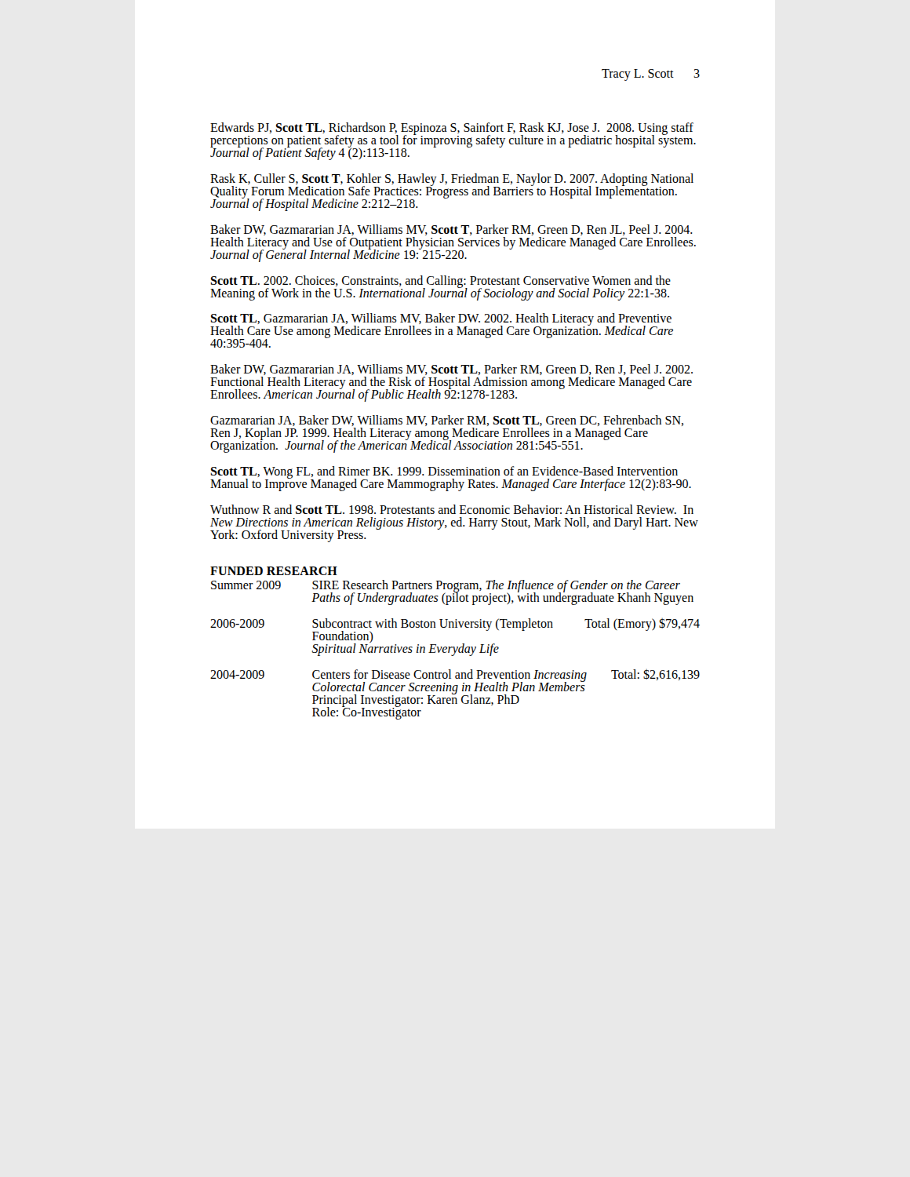Tracy L. Scott3
Edwards PJ, Scott TL, Richardson P, Espinoza S, Sainfort F, Rask KJ, Jose J. 2008. Using staff perceptions on patient safety as a tool for improving safety culture in a pediatric hospital system. Journal of Patient Safety 4 (2):113-118.
Rask K, Culler S, Scott T, Kohler S, Hawley J, Friedman E, Naylor D. 2007. Adopting National Quality Forum Medication Safe Practices: Progress and Barriers to Hospital Implementation. Journal of Hospital Medicine 2:212–218.
Baker DW, Gazmararian JA, Williams MV, Scott T, Parker RM, Green D, Ren JL, Peel J. 2004. Health Literacy and Use of Outpatient Physician Services by Medicare Managed Care Enrollees. Journal of General Internal Medicine 19: 215-220.
Scott TL. 2002. Choices, Constraints, and Calling: Protestant Conservative Women and the Meaning of Work in the U.S. International Journal of Sociology and Social Policy 22:1-38.
Scott TL, Gazmararian JA, Williams MV, Baker DW. 2002. Health Literacy and Preventive Health Care Use among Medicare Enrollees in a Managed Care Organization. Medical Care 40:395-404.
Baker DW, Gazmararian JA, Williams MV, Scott TL, Parker RM, Green D, Ren J, Peel J. 2002. Functional Health Literacy and the Risk of Hospital Admission among Medicare Managed Care Enrollees. American Journal of Public Health 92:1278-1283.
Gazmararian JA, Baker DW, Williams MV, Parker RM, Scott TL, Green DC, Fehrenbach SN, Ren J, Koplan JP. 1999. Health Literacy among Medicare Enrollees in a Managed Care Organization. Journal of the American Medical Association 281:545-551.
Scott TL, Wong FL, and Rimer BK. 1999. Dissemination of an Evidence-Based Intervention Manual to Improve Managed Care Mammography Rates. Managed Care Interface 12(2):83-90.
Wuthnow R and Scott TL. 1998. Protestants and Economic Behavior: An Historical Review. In New Directions in American Religious History, ed. Harry Stout, Mark Noll, and Daryl Hart. New York: Oxford University Press.
FUNDED RESEARCH
| Summer 2009 | SIRE Research Partners Program, The Influence of Gender on the Career Paths of Undergraduates (pilot project), with undergraduate Khanh Nguyen |
| 2006-2009 | Total (Emory) $79,474 Subcontract with Boston University (Templeton Foundation) Spiritual Narratives in Everyday Life |
| 2004-2009 | Total: $2,616,139 Centers for Disease Control and Prevention Increasing Colorectal Cancer Screening in Health Plan Members Principal Investigator: Karen Glanz, PhD Role: Co-Investigator |